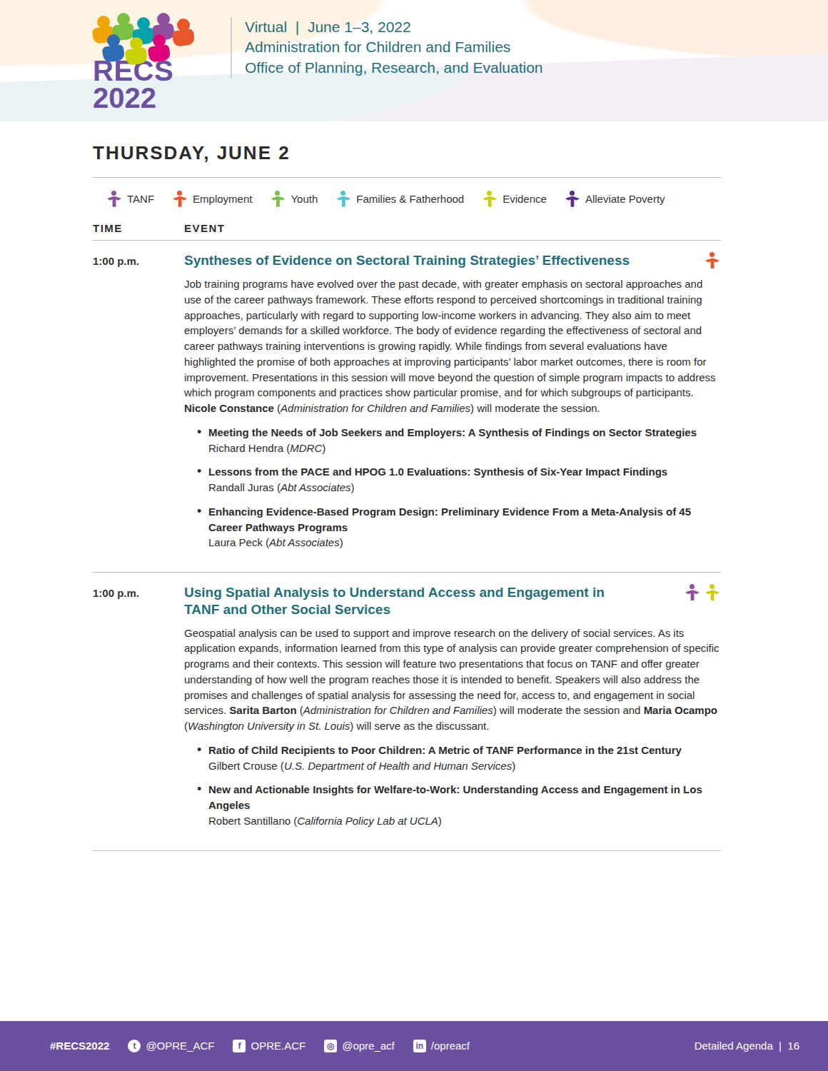RECS
2022
Virtual | June 1–3, 2022
Administration for Children and Families
Office of Planning, Research, and Evaluation
THURSDAY, JUNE 2
TANF Employment Youth Families & Fatherhood Evidence Alleviate Poverty
TIME
EVENT
1:00 p.m.
Syntheses of Evidence on Sectoral Training Strategies’ Effectiveness
Job training programs have evolved over the past decade, with greater emphasis on sectoral approaches and use of the career pathways framework. These efforts respond to perceived shortcomings in traditional training approaches, particularly with regard to supporting low-income workers in advancing. They also aim to meet employers’ demands for a skilled workforce. The body of evidence regarding the effectiveness of sectoral and career pathways training interventions is growing rapidly. While findings from several evaluations have highlighted the promise of both approaches at improving participants’ labor market outcomes, there is room for improvement. Presentations in this session will move beyond the question of simple program impacts to address which program components and practices show particular promise, and for which subgroups of participants. Nicole Constance (Administration for Children and Families) will moderate the session.
Meeting the Needs of Job Seekers and Employers: A Synthesis of Findings on Sector Strategies Richard Hendra (MDRC)
Lessons from the PACE and HPOG 1.0 Evaluations: Synthesis of Six-Year Impact Findings Randall Juras (Abt Associates)
Enhancing Evidence-Based Program Design: Preliminary Evidence From a Meta-Analysis of 45 Career Pathways Programs Laura Peck (Abt Associates)
1:00 p.m.
Using Spatial Analysis to Understand Access and Engagement in
TANF and Other Social Services
Geospatial analysis can be used to support and improve research on the delivery of social services. As its application expands, information learned from this type of analysis can provide greater comprehension of specific programs and their contexts. This session will feature two presentations that focus on TANF and offer greater understanding of how well the program reaches those it is intended to benefit. Speakers will also address the promises and challenges of spatial analysis for assessing the need for, access to, and engagement in social services. Sarita Barton (Administration for Children and Families) will moderate the session and Maria Ocampo (Washington University in St. Louis) will serve as the discussant.
Ratio of Child Recipients to Poor Children: A Metric of TANF Performance in the 21st Century Gilbert Crouse (U.S. Department of Health and Human Services)
New and Actionable Insights for Welfare-to-Work: Understanding Access and Engagement in Los Angeles Robert Santillano (California Policy Lab at UCLA)
#RECS2022 t@OPRE_ACF f OPRE.ACF ◎@opre_acf in/opreacf
Detailed Agenda | 16